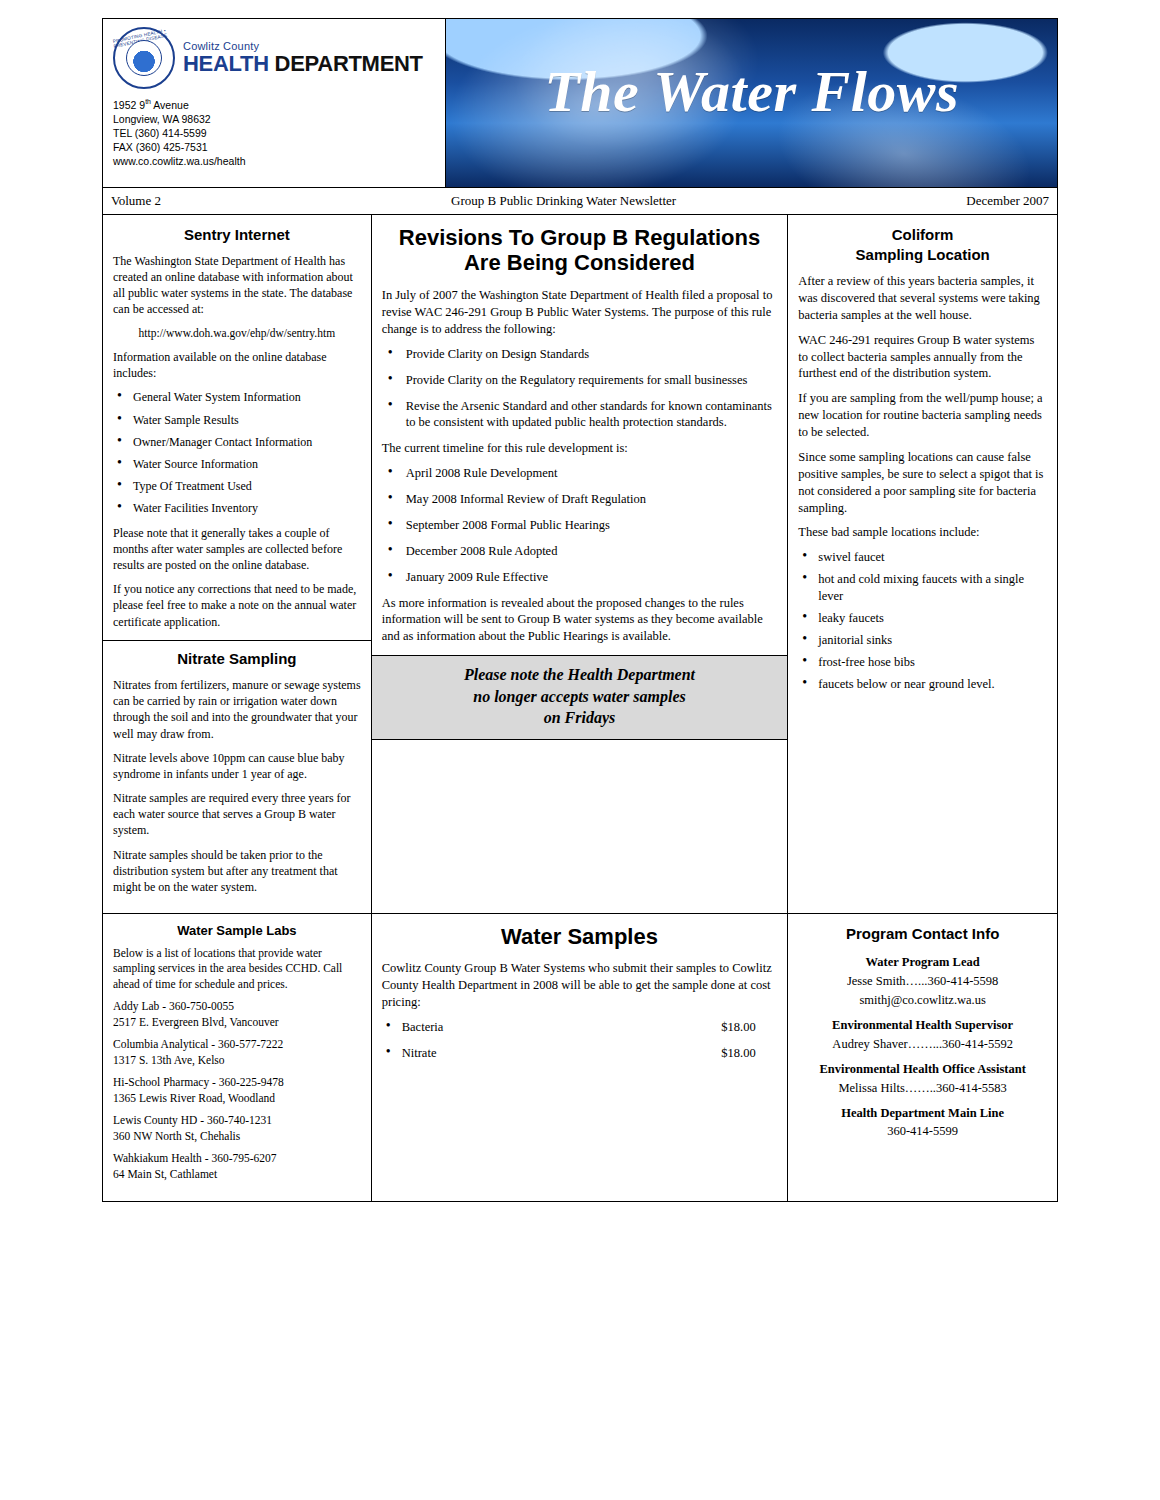Cowlitz County
HEALTH DEPARTMENT
1952 9th Avenue
Longview, WA 98632
TEL (360) 414-5599
FAX (360) 425-7531
www.co.cowlitz.wa.us/health
The Water Flows
Volume 2
Group B Public Drinking Water Newsletter
December 2007
Sentry Internet
The Washington State Department of Health has created an online database with information about all public water systems in the state. The database can be accessed at:
http://www.doh.wa.gov/ehp/dw/sentry.htm
Information available on the online database includes:
General Water System Information
Water Sample Results
Owner/Manager Contact Information
Water Source Information
Type Of Treatment Used
Water Facilities Inventory
Please note that it generally takes a couple of months after water samples are collected before results are posted on the online database.
If you notice any corrections that need to be made, please feel free to make a note on the annual water certificate application.
Nitrate Sampling
Nitrates from fertilizers, manure or sewage systems can be carried by rain or irrigation water down through the soil and into the groundwater that your well may draw from.
Nitrate levels above 10ppm can cause blue baby syndrome in infants under 1 year of age.
Nitrate samples are required every three years for each water source that serves a Group B water system.
Nitrate samples should be taken prior to the distribution system but after any treatment that might be on the water system.
Revisions To Group B Regulations
Are Being Considered
In July of 2007 the Washington State Department of Health filed a proposal to revise WAC 246-291 Group B Public Water Systems. The purpose of this rule change is to address the following:
Provide Clarity on Design Standards
Provide Clarity on the Regulatory requirements for small businesses
Revise the Arsenic Standard and other standards for known contaminants to be consistent with updated public health protection standards.
The current timeline for this rule development is:
April 2008 Rule Development
May 2008 Informal Review of Draft Regulation
September 2008 Formal Public Hearings
December 2008 Rule Adopted
January 2009 Rule Effective
As more information is revealed about the proposed changes to the rules information will be sent to Group B water systems as they become available and as information about the Public Hearings is available.
Please note the Health Department
no longer accepts water samples
on Fridays
Coliform
Sampling Location
After a review of this years bacteria samples, it was discovered that several systems were taking bacteria samples at the well house.
WAC 246-291 requires Group B water systems to collect bacteria samples annually from the furthest end of the distribution system.
If you are sampling from the well/pump house; a new location for routine bacteria sampling needs to be selected.
Since some sampling locations can cause false positive samples, be sure to select a spigot that is not considered a poor sampling site for bacteria sampling.
These bad sample locations include:
swivel faucet
hot and cold mixing faucets with a single lever
leaky faucets
janitorial sinks
frost-free hose bibs
faucets below or near ground level.
Water Sample Labs
Below is a list of locations that provide water sampling services in the area besides CCHD. Call ahead of time for schedule and prices.
Addy Lab - 360-750-0055
2517 E. Evergreen Blvd, Vancouver
Columbia Analytical - 360-577-7222
1317 S. 13th Ave, Kelso
Hi-School Pharmacy - 360-225-9478
1365 Lewis River Road, Woodland
Lewis County HD - 360-740-1231
360 NW North St, Chehalis
Wahkiakum Health - 360-795-6207
64 Main St, Cathlamet
Water Samples
Cowlitz County Group B Water Systems who submit their samples to Cowlitz County Health Department in 2008 will be able to get the sample done at cost pricing:
Bacteria$18.00
Nitrate$18.00
Program Contact Info
Water Program Lead
Jesse Smith…...360-414-5598
smithj@co.cowlitz.wa.us
Environmental Health Supervisor
Audrey Shaver……...360-414-5592
Environmental Health Office Assistant
Melissa Hilts……..360-414-5583
Health Department Main Line
360-414-5599